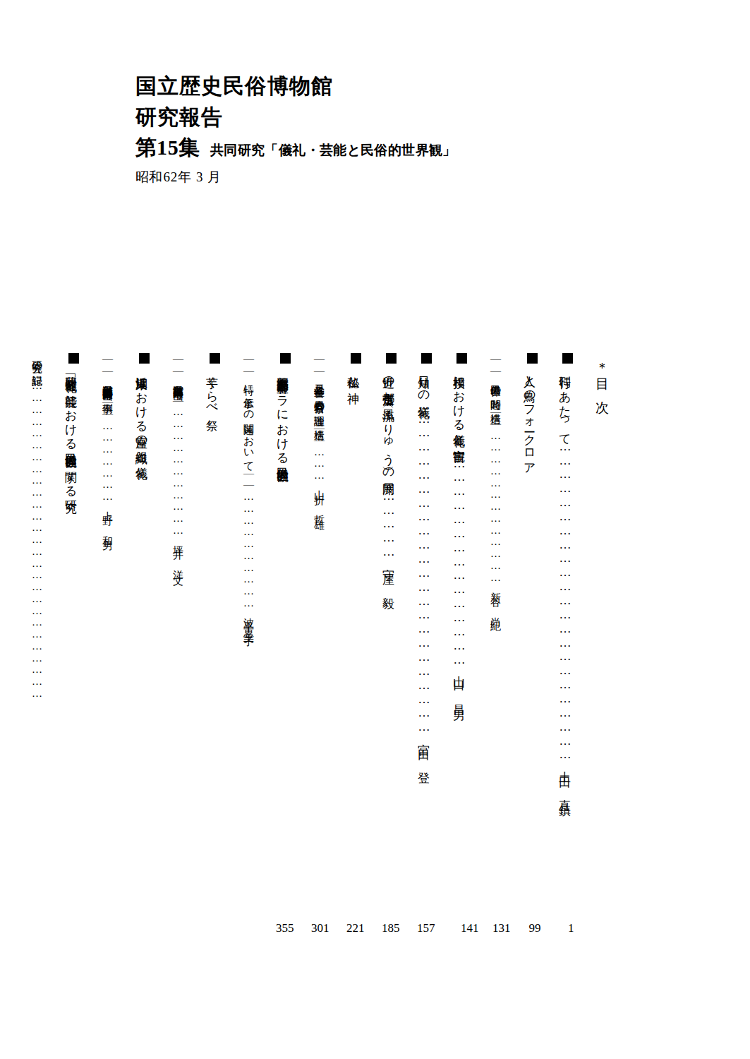国立歴史民俗博物館
研究報告
第15集 共同研究「儀礼・芸能と民俗的世界観」
昭和62年 3 月
＊目　次
刊行にあたって……………………………………………………………土田　直鎮
人と鳥のフォークロア
――民俗世界の時間と構造――…………………………………新谷　尚紀
相撲における儀礼と宇宙観…………………………………………山口　昌男
日知りの儀礼………………………………………………………………宮田　登
近世の都市生活と風流（ふりゅう）の展開………………守屋　毅
秘仏と神
――二月堂修二会と春日若宮祭の論理と構造――………山折　哲雄
新潟県東蒲原郡室谷ムラにおける民俗的世界観
――特に伝承との関連において――…………………………波平恵美子
芋くらべ祭
――滋賀県蒲生郡日野町中山――……………………………坪井　洋文
近江湖東における宮座の組織と儀礼
――滋賀県愛知郡愛東町青山の事例――…………………上野　和男
共同研究「儀礼と芸能における民俗的世界観に関する研究」
研究会の記録…………………………………………………………………………
1 99 131 141 157 185 221 301 355